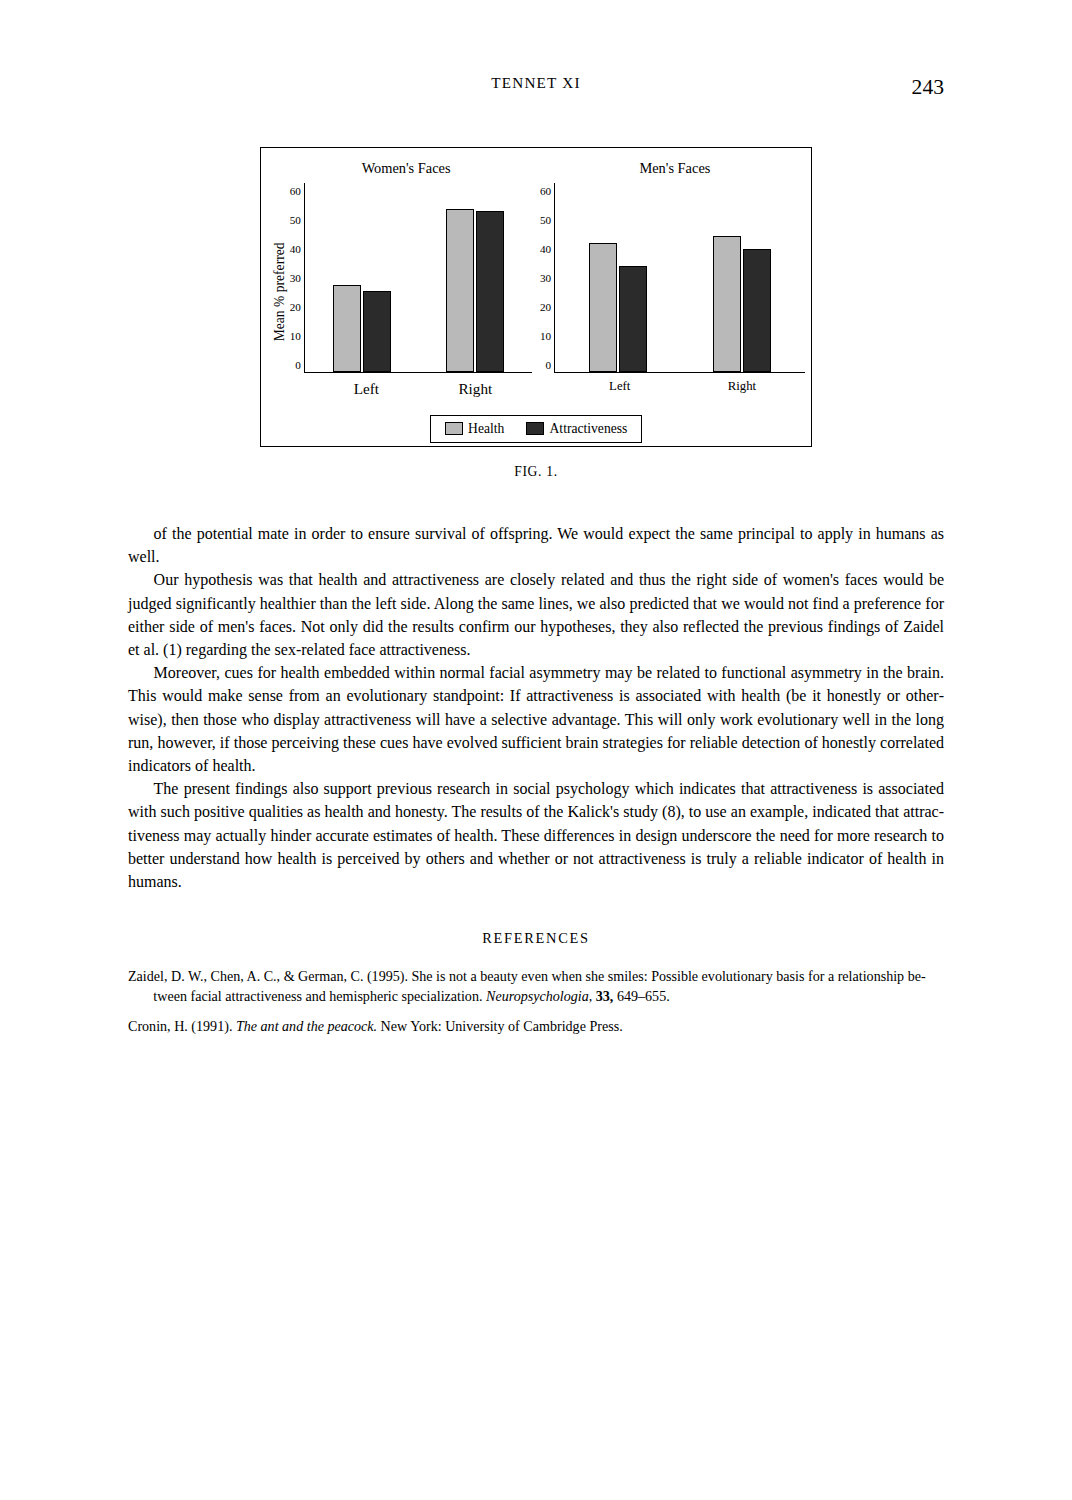Tennet XI 243
Women's Faces Men's Faces
Mean % preferred
6050403020100
Left Right
6050403020100
Left Right
Health Attractiveness
FIG. 1.
of the potential mate in order to ensure survival of offspring. We would expect the same principal to apply in humans as well.
Our hypothesis was that health and attractiveness are closely related and thus the right side of women's faces would be judged significantly healthier than the left side. Along the same lines, we also predicted that we would not find a preference for either side of men's faces. Not only did the results confirm our hypotheses, they also reflected the previous findings of Zaidel et al. (1) regarding the sex-related face attractiveness.
Moreover, cues for health embedded within normal facial asymmetry may be related to functional asymmetry in the brain. This would make sense from an evolutionary standpoint: If attractiveness is associated with health (be it honestly or otherwise), then those who display attractiveness will have a selective advantage. This will only work evolutionary well in the long run, however, if those perceiving these cues have evolved sufficient brain strategies for reliable detection of honestly correlated indicators of health.
The present findings also support previous research in social psychology which indicates that attractiveness is associated with such positive qualities as health and honesty. The results of the Kalick's study (8), to use an example, indicated that attractiveness may actually hinder accurate estimates of health. These differences in design underscore the need for more research to better understand how health is perceived by others and whether or not attractiveness is truly a reliable indicator of health in humans.
REFERENCES
Zaidel, D. W., Chen, A. C., & German, C. (1995). She is not a beauty even when she smiles: Possible evolutionary basis for a relationship between facial attractiveness and hemispheric specialization. Neuropsychologia, 33, 649–655.
Cronin, H. (1991). The ant and the peacock. New York: University of Cambridge Press.